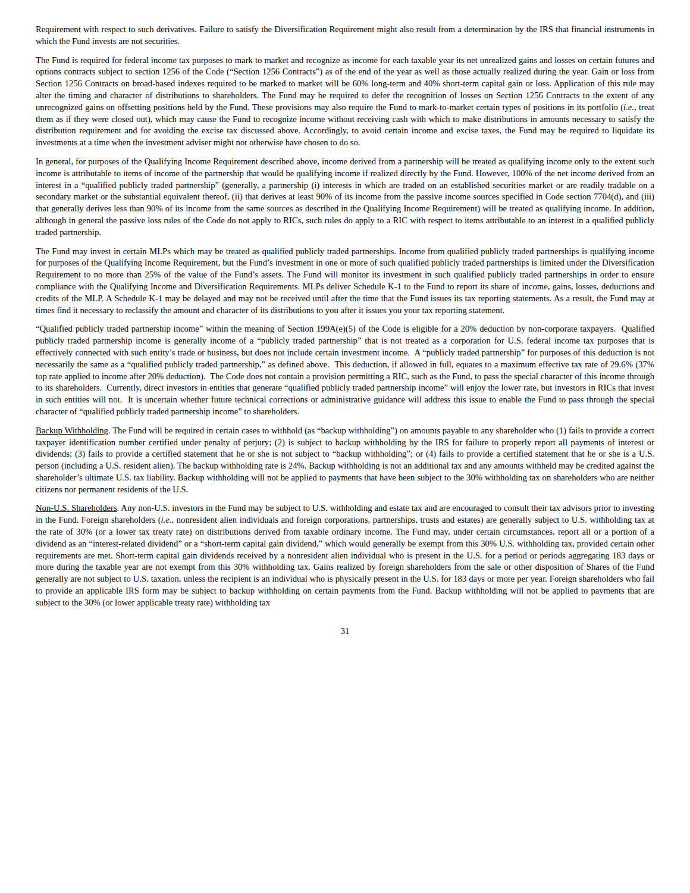Requirement with respect to such derivatives. Failure to satisfy the Diversification Requirement might also result from a determination by the IRS that financial instruments in which the Fund invests are not securities.
The Fund is required for federal income tax purposes to mark to market and recognize as income for each taxable year its net unrealized gains and losses on certain futures and options contracts subject to section 1256 of the Code (“Section 1256 Contracts”) as of the end of the year as well as those actually realized during the year. Gain or loss from Section 1256 Contracts on broad-based indexes required to be marked to market will be 60% long-term and 40% short-term capital gain or loss. Application of this rule may alter the timing and character of distributions to shareholders. The Fund may be required to defer the recognition of losses on Section 1256 Contracts to the extent of any unrecognized gains on offsetting positions held by the Fund. These provisions may also require the Fund to mark-to-market certain types of positions in its portfolio (i.e., treat them as if they were closed out), which may cause the Fund to recognize income without receiving cash with which to make distributions in amounts necessary to satisfy the distribution requirement and for avoiding the excise tax discussed above. Accordingly, to avoid certain income and excise taxes, the Fund may be required to liquidate its investments at a time when the investment adviser might not otherwise have chosen to do so.
In general, for purposes of the Qualifying Income Requirement described above, income derived from a partnership will be treated as qualifying income only to the extent such income is attributable to items of income of the partnership that would be qualifying income if realized directly by the Fund. However, 100% of the net income derived from an interest in a “qualified publicly traded partnership” (generally, a partnership (i) interests in which are traded on an established securities market or are readily tradable on a secondary market or the substantial equivalent thereof, (ii) that derives at least 90% of its income from the passive income sources specified in Code section 7704(d), and (iii) that generally derives less than 90% of its income from the same sources as described in the Qualifying Income Requirement) will be treated as qualifying income. In addition, although in general the passive loss rules of the Code do not apply to RICs, such rules do apply to a RIC with respect to items attributable to an interest in a qualified publicly traded partnership.
The Fund may invest in certain MLPs which may be treated as qualified publicly traded partnerships. Income from qualified publicly traded partnerships is qualifying income for purposes of the Qualifying Income Requirement, but the Fund’s investment in one or more of such qualified publicly traded partnerships is limited under the Diversification Requirement to no more than 25% of the value of the Fund’s assets. The Fund will monitor its investment in such qualified publicly traded partnerships in order to ensure compliance with the Qualifying Income and Diversification Requirements. MLPs deliver Schedule K-1 to the Fund to report its share of income, gains, losses, deductions and credits of the MLP. A Schedule K-1 may be delayed and may not be received until after the time that the Fund issues its tax reporting statements. As a result, the Fund may at times find it necessary to reclassify the amount and character of its distributions to you after it issues you your tax reporting statement.
“Qualified publicly traded partnership income” within the meaning of Section 199A(e)(5) of the Code is eligible for a 20% deduction by non-corporate taxpayers. Qualified publicly traded partnership income is generally income of a “publicly traded partnership” that is not treated as a corporation for U.S. federal income tax purposes that is effectively connected with such entity’s trade or business, but does not include certain investment income. A “publicly traded partnership” for purposes of this deduction is not necessarily the same as a “qualified publicly traded partnership,” as defined above. This deduction, if allowed in full, equates to a maximum effective tax rate of 29.6% (37% top rate applied to income after 20% deduction). The Code does not contain a provision permitting a RIC, such as the Fund, to pass the special character of this income through to its shareholders. Currently, direct investors in entities that generate “qualified publicly traded partnership income” will enjoy the lower rate, but investors in RICs that invest in such entities will not. It is uncertain whether future technical corrections or administrative guidance will address this issue to enable the Fund to pass through the special character of “qualified publicly traded partnership income” to shareholders.
Backup Withholding. The Fund will be required in certain cases to withhold (as “backup withholding”) on amounts payable to any shareholder who (1) fails to provide a correct taxpayer identification number certified under penalty of perjury; (2) is subject to backup withholding by the IRS for failure to properly report all payments of interest or dividends; (3) fails to provide a certified statement that he or she is not subject to “backup withholding”; or (4) fails to provide a certified statement that he or she is a U.S. person (including a U.S. resident alien). The backup withholding rate is 24%. Backup withholding is not an additional tax and any amounts withheld may be credited against the shareholder’s ultimate U.S. tax liability. Backup withholding will not be applied to payments that have been subject to the 30% withholding tax on shareholders who are neither citizens nor permanent residents of the U.S.
Non-U.S. Shareholders. Any non-U.S. investors in the Fund may be subject to U.S. withholding and estate tax and are encouraged to consult their tax advisors prior to investing in the Fund. Foreign shareholders (i.e., nonresident alien individuals and foreign corporations, partnerships, trusts and estates) are generally subject to U.S. withholding tax at the rate of 30% (or a lower tax treaty rate) on distributions derived from taxable ordinary income. The Fund may, under certain circumstances, report all or a portion of a dividend as an “interest-related dividend” or a “short-term capital gain dividend,” which would generally be exempt from this 30% U.S. withholding tax, provided certain other requirements are met. Short-term capital gain dividends received by a nonresident alien individual who is present in the U.S. for a period or periods aggregating 183 days or more during the taxable year are not exempt from this 30% withholding tax. Gains realized by foreign shareholders from the sale or other disposition of Shares of the Fund generally are not subject to U.S. taxation, unless the recipient is an individual who is physically present in the U.S. for 183 days or more per year. Foreign shareholders who fail to provide an applicable IRS form may be subject to backup withholding on certain payments from the Fund. Backup withholding will not be applied to payments that are subject to the 30% (or lower applicable treaty rate) withholding tax
31